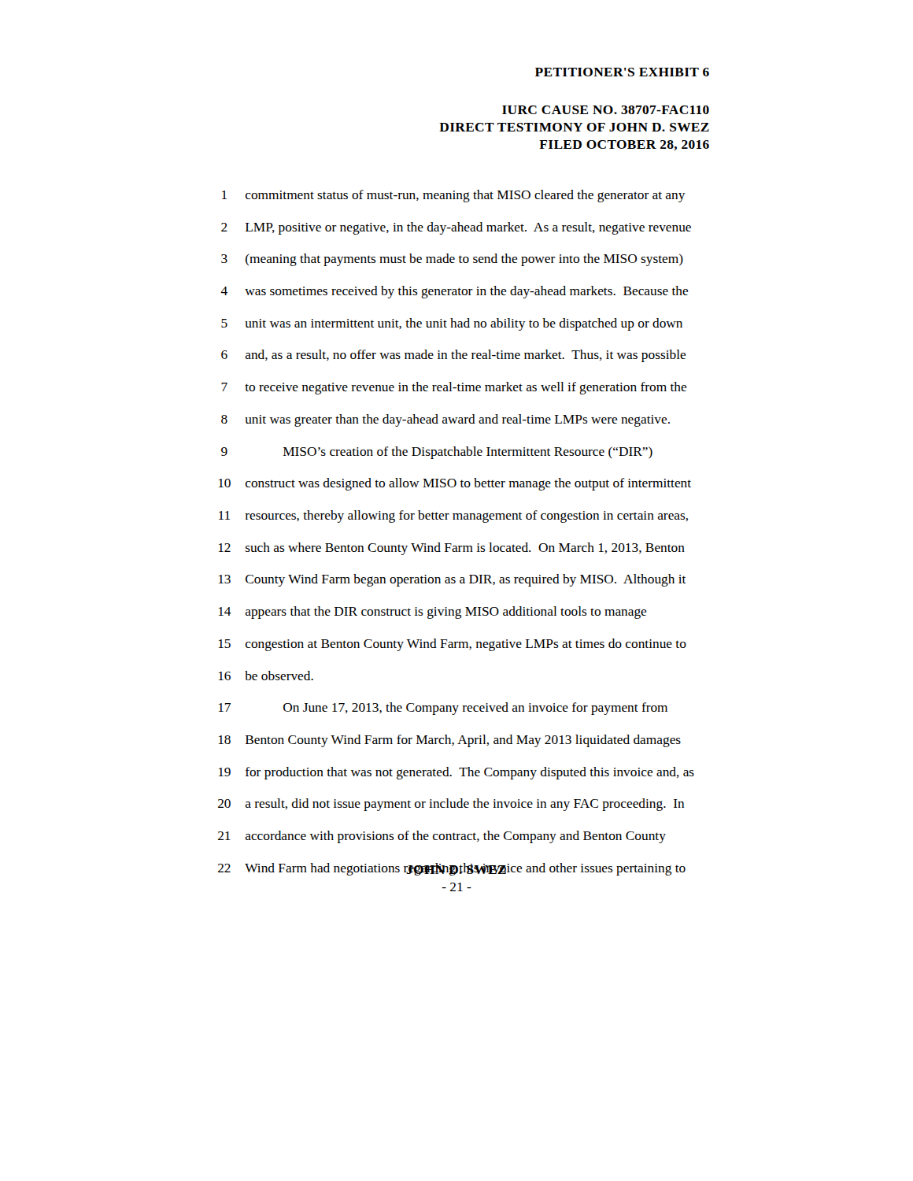PETITIONER'S EXHIBIT 6
IURC CAUSE NO. 38707-FAC110
DIRECT TESTIMONY OF JOHN D. SWEZ
FILED OCTOBER 28, 2016
| 1 | commitment status of must-run, meaning that MISO cleared the generator at any |
| 2 | LMP, positive or negative, in the day-ahead market. As a result, negative revenue |
| 3 | (meaning that payments must be made to send the power into the MISO system) |
| 4 | was sometimes received by this generator in the day-ahead markets. Because the |
| 5 | unit was an intermittent unit, the unit had no ability to be dispatched up or down |
| 6 | and, as a result, no offer was made in the real-time market. Thus, it was possible |
| 7 | to receive negative revenue in the real-time market as well if generation from the |
| 8 | unit was greater than the day-ahead award and real-time LMPs were negative. |
| 9 | MISO’s creation of the Dispatchable Intermittent Resource (“DIR”) |
| 10 | construct was designed to allow MISO to better manage the output of intermittent |
| 11 | resources, thereby allowing for better management of congestion in certain areas, |
| 12 | such as where Benton County Wind Farm is located. On March 1, 2013, Benton |
| 13 | County Wind Farm began operation as a DIR, as required by MISO. Although it |
| 14 | appears that the DIR construct is giving MISO additional tools to manage |
| 15 | congestion at Benton County Wind Farm, negative LMPs at times do continue to |
| 16 | be observed. |
| 17 | On June 17, 2013, the Company received an invoice for payment from |
| 18 | Benton County Wind Farm for March, April, and May 2013 liquidated damages |
| 19 | for production that was not generated. The Company disputed this invoice and, as |
| 20 | a result, did not issue payment or include the invoice in any FAC proceeding. In |
| 21 | accordance with provisions of the contract, the Company and Benton County |
| 22 | Wind Farm had negotiations regarding this invoice and other issues pertaining to |
JOHN D. SWEZ
- 21 -